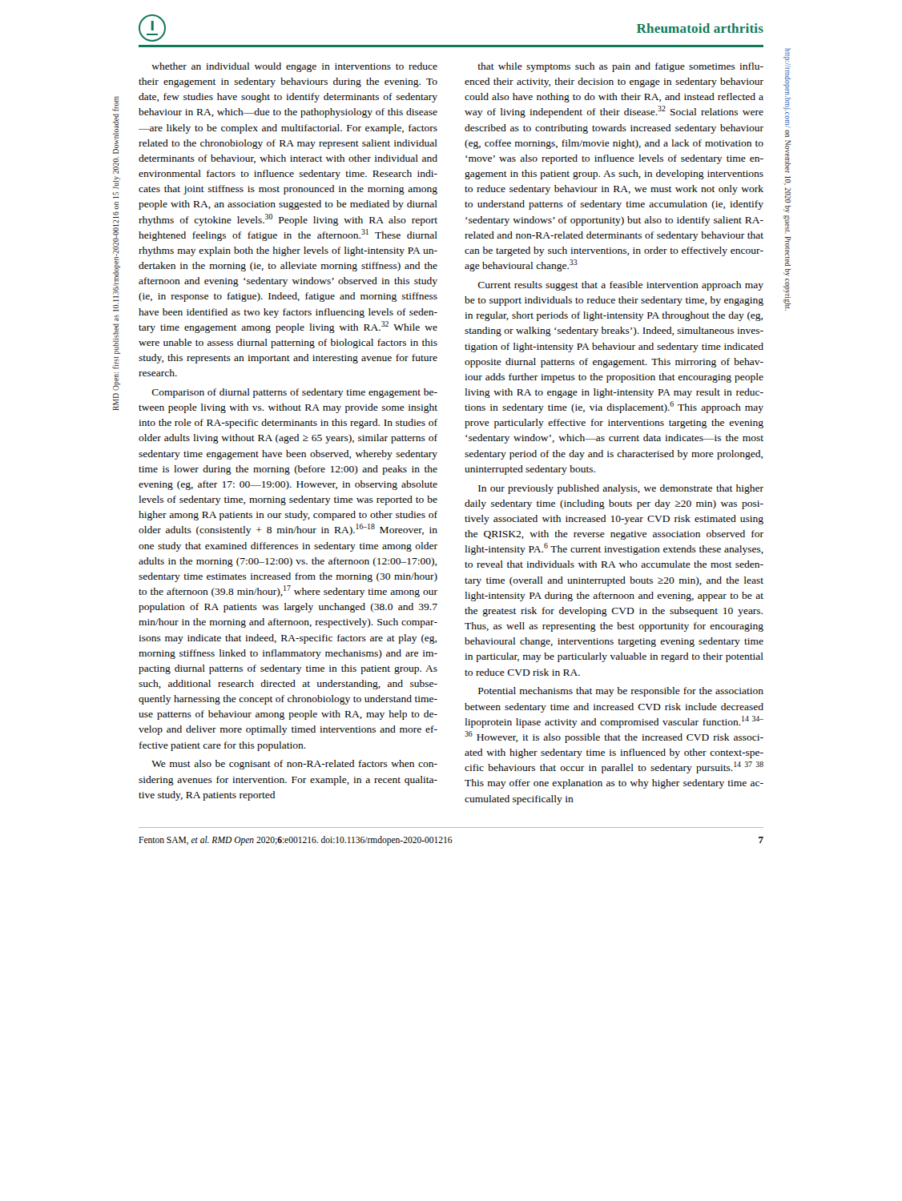RMD Open: first published as 10.1136/rmdopen-2020-001216 on 15 July 2020. Downloaded from
http://rmdopen.bmj.com/ on November 10, 2020 by guest. Protected by copyright.
Rheumatoid arthritis
whether an individual would engage in interventions to reduce their engagement in sedentary behaviours during the evening. To date, few studies have sought to identify determinants of sedentary behaviour in RA, which—due to the pathophysiology of this disease—are likely to be complex and multifactorial. For example, factors related to the chronobiology of RA may represent salient individual determinants of behaviour, which interact with other individual and environmental factors to influence sedentary time. Research indicates that joint stiffness is most pronounced in the morning among people with RA, an association suggested to be mediated by diurnal rhythms of cytokine levels.30 People living with RA also report heightened feelings of fatigue in the afternoon.31 These diurnal rhythms may explain both the higher levels of light-intensity PA undertaken in the morning (ie, to alleviate morning stiffness) and the afternoon and evening ‘sedentary windows’ observed in this study (ie, in response to fatigue). Indeed, fatigue and morning stiffness have been identified as two key factors influencing levels of sedentary time engagement among people living with RA.32 While we were unable to assess diurnal patterning of biological factors in this study, this represents an important and interesting avenue for future research.
Comparison of diurnal patterns of sedentary time engagement between people living with vs. without RA may provide some insight into the role of RA-specific determinants in this regard. In studies of older adults living without RA (aged ≥ 65 years), similar patterns of sedentary time engagement have been observed, whereby sedentary time is lower during the morning (before 12:00) and peaks in the evening (eg, after 17: 00—19:00). However, in observing absolute levels of sedentary time, morning sedentary time was reported to be higher among RA patients in our study, compared to other studies of older adults (consistently + 8 min/hour in RA).16–18 Moreover, in one study that examined differences in sedentary time among older adults in the morning (7:00–12:00) vs. the afternoon (12:00–17:00), sedentary time estimates increased from the morning (30 min/hour) to the afternoon (39.8 min/hour),17 where sedentary time among our population of RA patients was largely unchanged (38.0 and 39.7 min/hour in the morning and afternoon, respectively). Such comparisons may indicate that indeed, RA-specific factors are at play (eg, morning stiffness linked to inflammatory mechanisms) and are impacting diurnal patterns of sedentary time in this patient group. As such, additional research directed at understanding, and subsequently harnessing the concept of chronobiology to understand time-use patterns of behaviour among people with RA, may help to develop and deliver more optimally timed interventions and more effective patient care for this population.
We must also be cognisant of non-RA-related factors when considering avenues for intervention. For example, in a recent qualitative study, RA patients reported
that while symptoms such as pain and fatigue sometimes influenced their activity, their decision to engage in sedentary behaviour could also have nothing to do with their RA, and instead reflected a way of living independent of their disease.32 Social relations were described as to contributing towards increased sedentary behaviour (eg, coffee mornings, film/movie night), and a lack of motivation to ‘move’ was also reported to influence levels of sedentary time engagement in this patient group. As such, in developing interventions to reduce sedentary behaviour in RA, we must work not only work to understand patterns of sedentary time accumulation (ie, identify ‘sedentary windows’ of opportunity) but also to identify salient RA-related and non-RA-related determinants of sedentary behaviour that can be targeted by such interventions, in order to effectively encourage behavioural change.33
Current results suggest that a feasible intervention approach may be to support individuals to reduce their sedentary time, by engaging in regular, short periods of light-intensity PA throughout the day (eg, standing or walking ‘sedentary breaks’). Indeed, simultaneous investigation of light-intensity PA behaviour and sedentary time indicated opposite diurnal patterns of engagement. This mirroring of behaviour adds further impetus to the proposition that encouraging people living with RA to engage in light-intensity PA may result in reductions in sedentary time (ie, via displacement).6 This approach may prove particularly effective for interventions targeting the evening ‘sedentary window’, which—as current data indicates—is the most sedentary period of the day and is characterised by more prolonged, uninterrupted sedentary bouts.
In our previously published analysis, we demonstrate that higher daily sedentary time (including bouts per day ≥20 min) was positively associated with increased 10-year CVD risk estimated using the QRISK2, with the reverse negative association observed for light-intensity PA.6 The current investigation extends these analyses, to reveal that individuals with RA who accumulate the most sedentary time (overall and uninterrupted bouts ≥20 min), and the least light-intensity PA during the afternoon and evening, appear to be at the greatest risk for developing CVD in the subsequent 10 years. Thus, as well as representing the best opportunity for encouraging behavioural change, interventions targeting evening sedentary time in particular, may be particularly valuable in regard to their potential to reduce CVD risk in RA.
Potential mechanisms that may be responsible for the association between sedentary time and increased CVD risk include decreased lipoprotein lipase activity and compromised vascular function.14 34–36 However, it is also possible that the increased CVD risk associated with higher sedentary time is influenced by other context-specific behaviours that occur in parallel to sedentary pursuits.14 37 38 This may offer one explanation as to why higher sedentary time accumulated specifically in
Fenton SAM, et al. RMD Open 2020;6:e001216. doi:10.1136/rmdopen-2020-001216
7